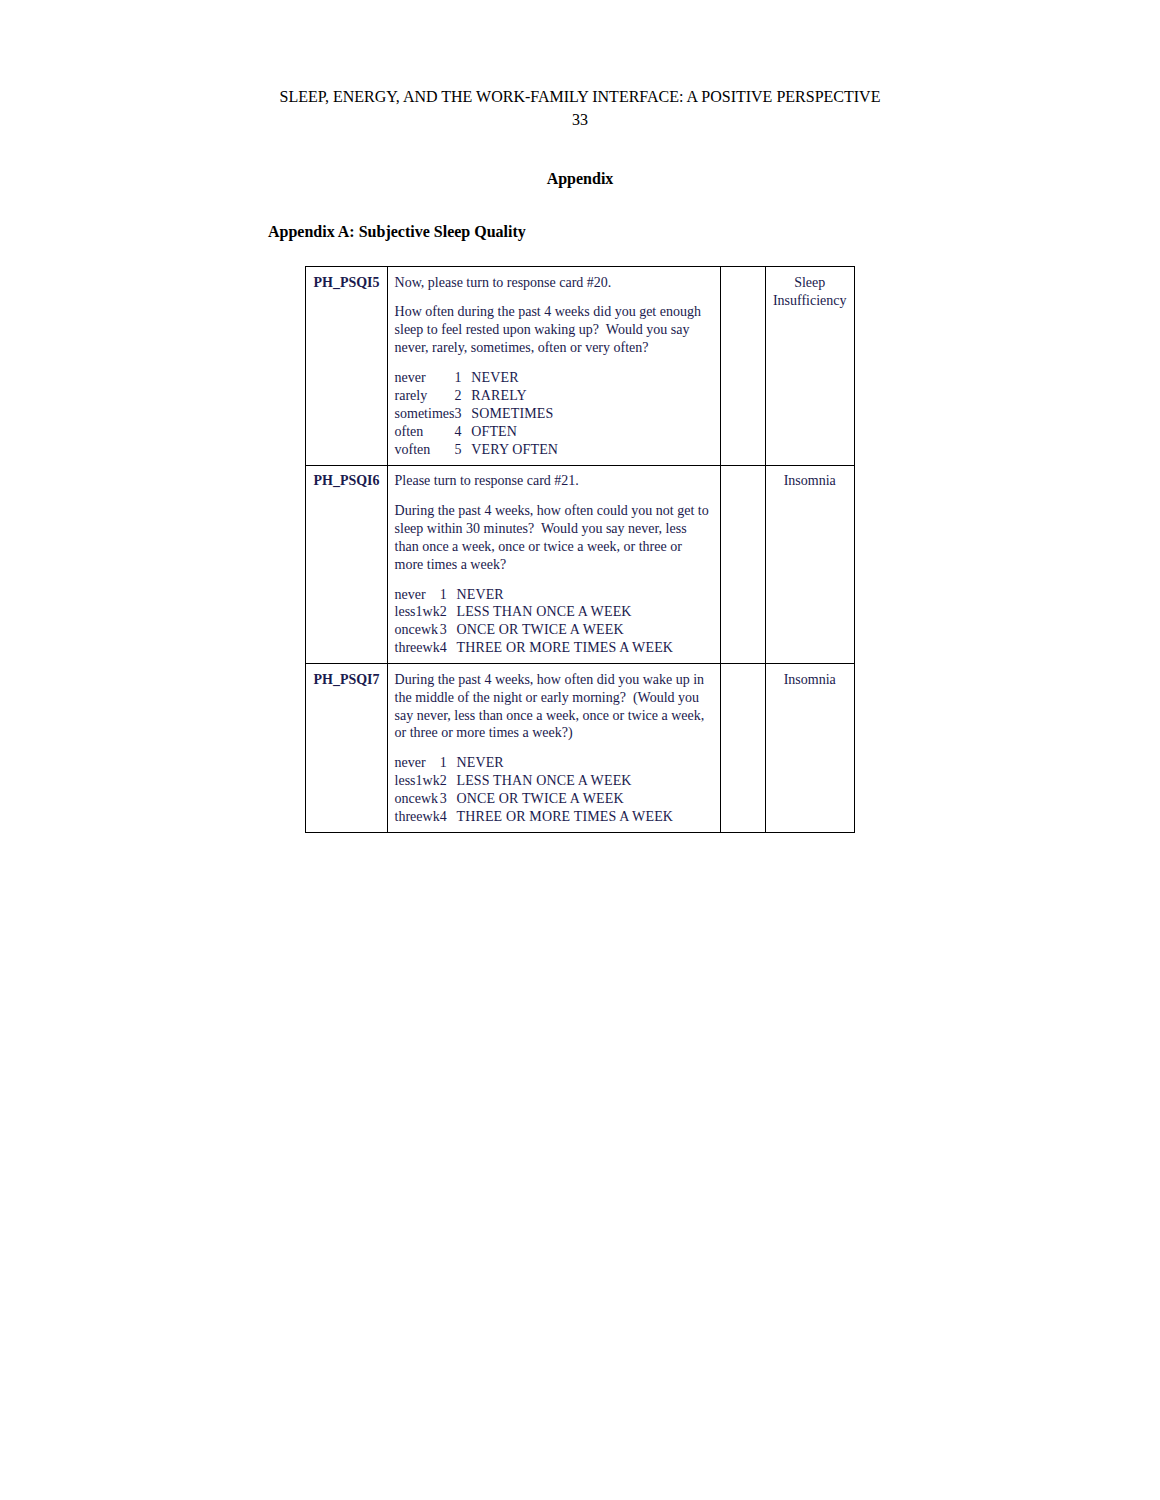SLEEP, ENERGY, AND THE WORK-FAMILY INTERFACE: A POSITIVE PERSPECTIVE
33
Appendix
Appendix A: Subjective Sleep Quality
| PH_PSQI5 | Now, please turn to response card #20. How often during the past 4 weeks did you get enough sleep to feel rested upon waking up? Would you say never, rarely, sometimes, often or very often? / never / 1 / NEVER / / rarely / 2 / RARELY / / sometimes / 3 / SOMETIMES / / often / 4 / OFTEN / / voften / 5 / VERY OFTEN / | | Sleep Insufficiency |
| PH_PSQI6 | Please turn to response card #21. During the past 4 weeks, how often could you not get to sleep within 30 minutes? Would you say never, less than once a week, once or twice a week, or three or more times a week? / never / 1 / NEVER / / less1wk / 2 / LESS THAN ONCE A WEEK / / oncewk / 3 / ONCE OR TWICE A WEEK / / threewk / 4 / THREE OR MORE TIMES A WEEK / | | Insomnia |
| PH_PSQI7 | During the past 4 weeks, how often did you wake up in the middle of the night or early morning? (Would you say never, less than once a week, once or twice a week, or three or more times a week?) / never / 1 / NEVER / / less1wk / 2 / LESS THAN ONCE A WEEK / / oncewk / 3 / ONCE OR TWICE A WEEK / / threewk / 4 / THREE OR MORE TIMES A WEEK / | | Insomnia |